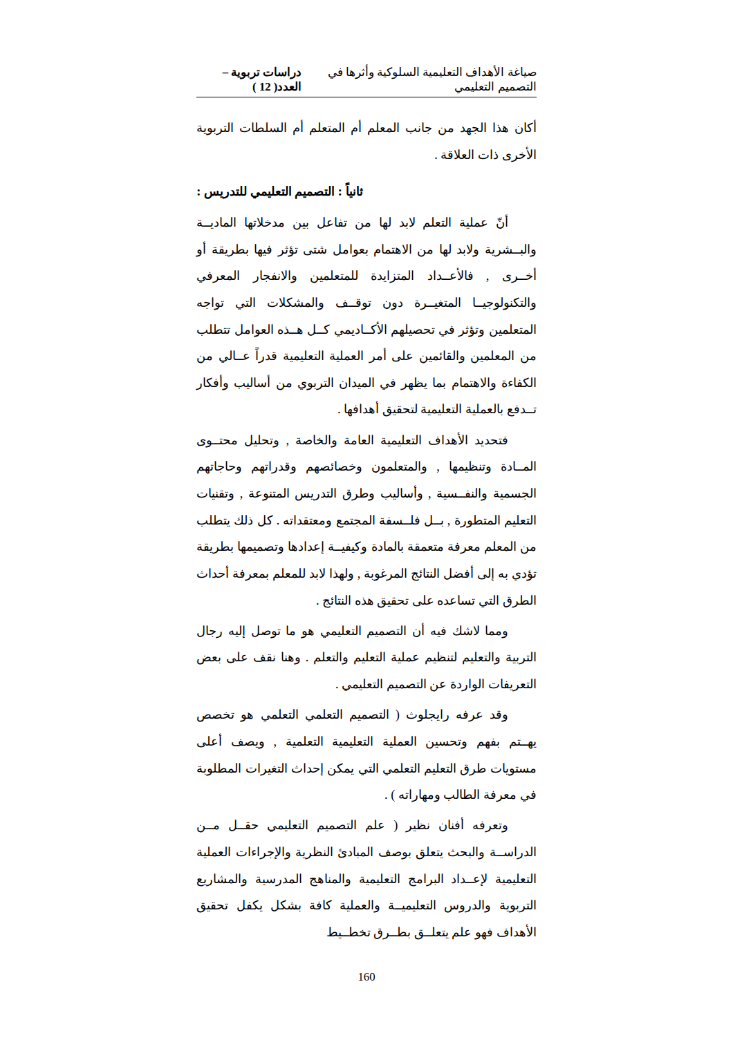صياغة الأهداف التعليمية السلوكية وأثرها في التصميم التعليمي
دراسات تربوية – العدد( 12 )
أكان هذا الجهد من جانب المعلم أم المتعلم أم السلطات التربوية الأخرى ذات العلاقة .
ثانياً : التصميم التعليمي للتدريس :
أنّ عملية التعلم لابد لها من تفاعل بين مدخلاتها الماديــة والبــشرية ولابد لها من الاهتمام بعوامل شتى تؤثر فيها بطريقة أو أخــرى , فالأعــداد المتزايدة للمتعلمين والانفجار المعرفي والتكنولوجيــا المتغيــرة دون توقــف والمشكلات التي تواجه المتعلمين وتؤثر في تحصيلهم الأكــاديمي كــل هــذه العوامل تتطلب من المعلمين والقائمين على أمر العملية التعليمية قدراً عــالي من الكفاءة والاهتمام بما يظهر في الميدان التربوي من أساليب وأفكار تــدفع بالعملية التعليمية لتحقيق أهدافها .
فتحديد الأهداف التعليمية العامة والخاصة , وتحليل محتــوى المــادة وتنظيمها , والمتعلمون وخصائصهم وقدراتهم وحاجاتهم الجسمية والنفــسية , وأساليب وطرق التدريس المتنوعة , وتقنيات التعليم المتطورة , بــل فلــسفة المجتمع ومعتقداته . كل ذلك يتطلب من المعلم معرفة متعمقة بالمادة وكيفيــة إعدادها وتصميمها بطريقة تؤدي به إلى أفضل النتائج المرغوبة , ولهذا لابد للمعلم بمعرفة أحداث الطرق التي تساعده على تحقيق هذه النتائج .
ومما لاشك فيه أن التصميم التعليمي هو ما توصل إليه رجال التربية والتعليم لتنظيم عملية التعليم والتعلم . وهنا نقف على بعض التعريفات الواردة عن التصميم التعليمي .
وقد عرفه رايجلوث ( التصميم التعلمي التعلمي هو تخصص يهــتم بفهم وتحسين العملية التعليمية التعلمية , ويصف أعلى مستويات طرق التعليم التعلمي التي يمكن إحداث التغيرات المطلوبة في معرفة الطالب ومهاراته ) .
وتعرفه أفنان نظير ( علم التصميم التعليمي حقــل مــن الدراســة والبحث يتعلق بوصف المبادئ النظرية والإجراءات العملية التعليمية لإعــداد البرامج التعليمية والمناهج المدرسية والمشاريع التربوية والدروس التعليميــة والعملية كافة بشكل يكفل تحقيق الأهداف فهو علم يتعلــق بطــرق تخطــيط
160